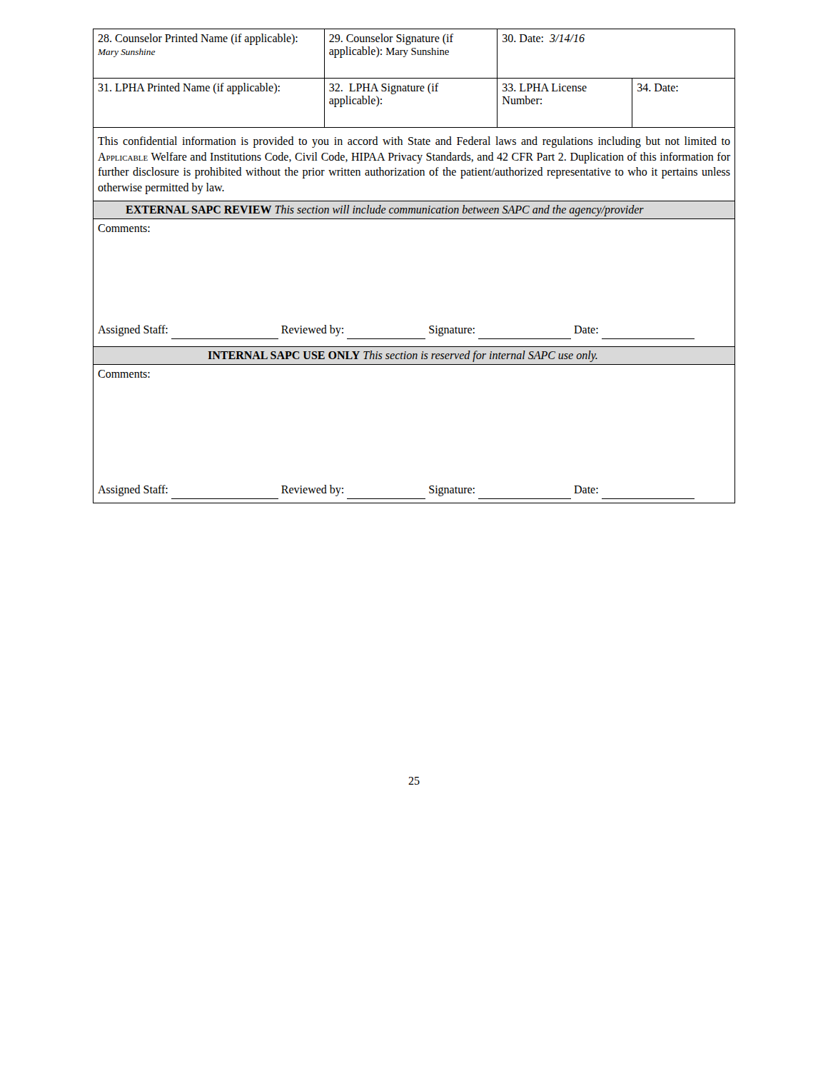| 28. Counselor Printed Name (if applicable): Mary Sunshine | 29. Counselor Signature (if applicable): Mary Sunshine | 30. Date: 3/14/16 |
| 31. LPHA Printed Name (if applicable): | 32. LPHA Signature (if applicable): | 33. LPHA License Number: | 34. Date: |
This confidential information is provided to you in accord with State and Federal laws and regulations including but not limited to Applicable Welfare and Institutions Code, Civil Code, HIPAA Privacy Standards, and 42 CFR Part 2. Duplication of this information for further disclosure is prohibited without the prior written authorization of the patient/authorized representative to who it pertains unless otherwise permitted by law.
EXTERNAL SAPC REVIEW This section will include communication between SAPC and the agency/provider
Comments:
Assigned Staff: Reviewed by: Signature: Date:
INTERNAL SAPC USE ONLY This section is reserved for internal SAPC use only.
Comments:
Assigned Staff: Reviewed by: Signature: Date:
25